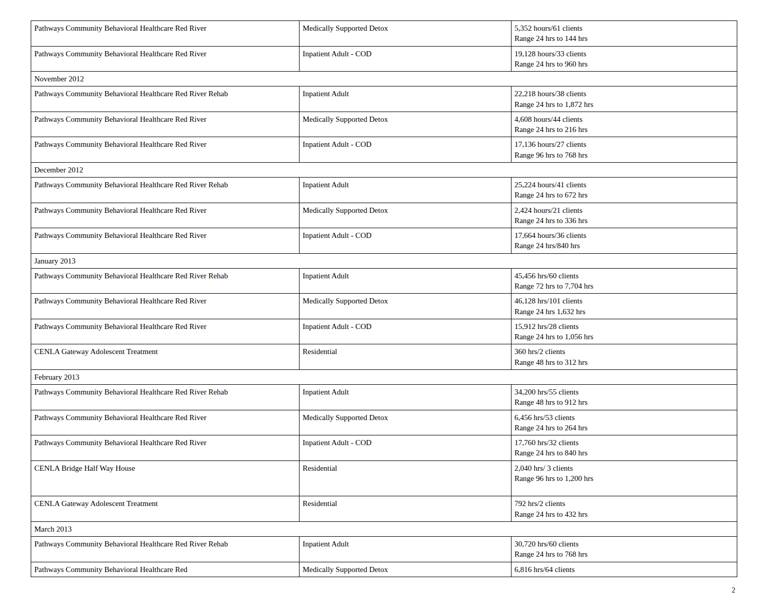| Pathways Community Behavioral Healthcare Red River | Medically Supported Detox | 5,352 hours/61 clients Range 24 hrs to 144 hrs |
| Pathways Community Behavioral Healthcare Red River | Inpatient Adult - COD | 19,128 hours/33 clients Range 24 hrs to 960 hrs |
| November 2012 |
| Pathways Community Behavioral Healthcare Red River Rehab | Inpatient Adult | 22,218 hours/38 clients Range 24 hrs to 1,872 hrs |
| Pathways Community Behavioral Healthcare Red River | Medically Supported Detox | 4,608 hours/44 clients Range 24 hrs to 216 hrs |
| Pathways Community Behavioral Healthcare Red River | Inpatient Adult - COD | 17,136 hours/27 clients Range 96 hrs to 768 hrs |
| December 2012 |
| Pathways Community Behavioral Healthcare Red River Rehab | Inpatient Adult | 25,224 hours/41 clients Range 24 hrs to 672 hrs |
| Pathways Community Behavioral Healthcare Red River | Medically Supported Detox | 2,424 hours/21 clients Range 24 hrs to 336 hrs |
| Pathways Community Behavioral Healthcare Red River | Inpatient Adult - COD | 17,664 hours/36 clients Range 24 hrs/840 hrs |
| January 2013 |
| Pathways Community Behavioral Healthcare Red River Rehab | Inpatient Adult | 45,456 hrs/60 clients Range 72 hrs to 7,704 hrs |
| Pathways Community Behavioral Healthcare Red River | Medically Supported Detox | 46,128 hrs/101 clients Range 24 hrs 1,632 hrs |
| Pathways Community Behavioral Healthcare Red River | Inpatient Adult - COD | 15,912 hrs/28 clients Range 24 hrs to 1,056 hrs |
| CENLA Gateway Adolescent Treatment | Residential | 360 hrs/2 clients Range 48 hrs to 312 hrs |
| February 2013 |
| Pathways Community Behavioral Healthcare Red River Rehab | Inpatient Adult | 34,200 hrs/55 clients Range 48 hrs to 912 hrs |
| Pathways Community Behavioral Healthcare Red River | Medically Supported Detox | 6,456 hrs/53 clients Range 24 hrs to 264 hrs |
| Pathways Community Behavioral Healthcare Red River | Inpatient Adult - COD | 17,760 hrs/32 clients Range 24 hrs to 840 hrs |
| CENLA Bridge Half Way House | Residential | 2,040 hrs/ 3 clients Range 96 hrs to 1,200 hrs |
| CENLA Gateway Adolescent Treatment | Residential | 792 hrs/2 clients Range 24 hrs to 432 hrs |
| March 2013 |
| Pathways Community Behavioral Healthcare Red River Rehab | Inpatient Adult | 30,720 hrs/60 clients Range 24 hrs to 768 hrs |
| Pathways Community Behavioral Healthcare Red | Medically Supported Detox | 6,816 hrs/64 clients |
2